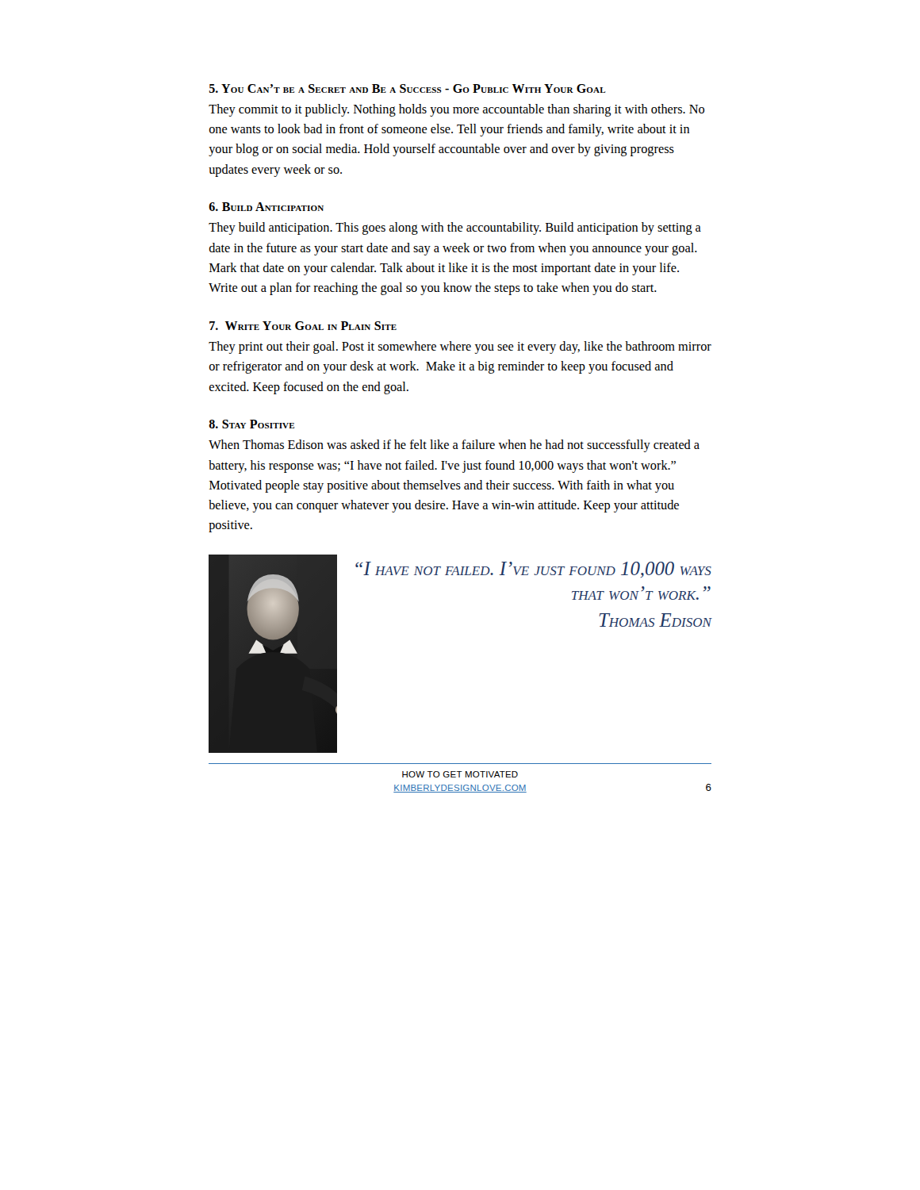5. You Can’t be a Secret and Be a Success - Go Public With Your Goal
They commit to it publicly. Nothing holds you more accountable than sharing it with others. No one wants to look bad in front of someone else. Tell your friends and family, write about it in your blog or on social media. Hold yourself accountable over and over by giving progress updates every week or so.
6. Build Anticipation
They build anticipation. This goes along with the accountability. Build anticipation by setting a date in the future as your start date and say a week or two from when you announce your goal. Mark that date on your calendar. Talk about it like it is the most important date in your life. Write out a plan for reaching the goal so you know the steps to take when you do start.
7. Write Your Goal in Plain Site
They print out their goal. Post it somewhere where you see it every day, like the bathroom mirror or refrigerator and on your desk at work. Make it a big reminder to keep you focused and excited. Keep focused on the end goal.
8. Stay Positive
When Thomas Edison was asked if he felt like a failure when he had not successfully created a battery, his response was; “I have not failed. I've just found 10,000 ways that won't work.” Motivated people stay positive about themselves and their success. With faith in what you believe, you can conquer whatever you desire. Have a win-win attitude. Keep your attitude positive.
“I have not failed. I’ve just found 10,000 ways that won’t work.” Thomas Edison
HOW TO GET MOTIVATED KIMBERLYDESIGNLOVE.COM 6